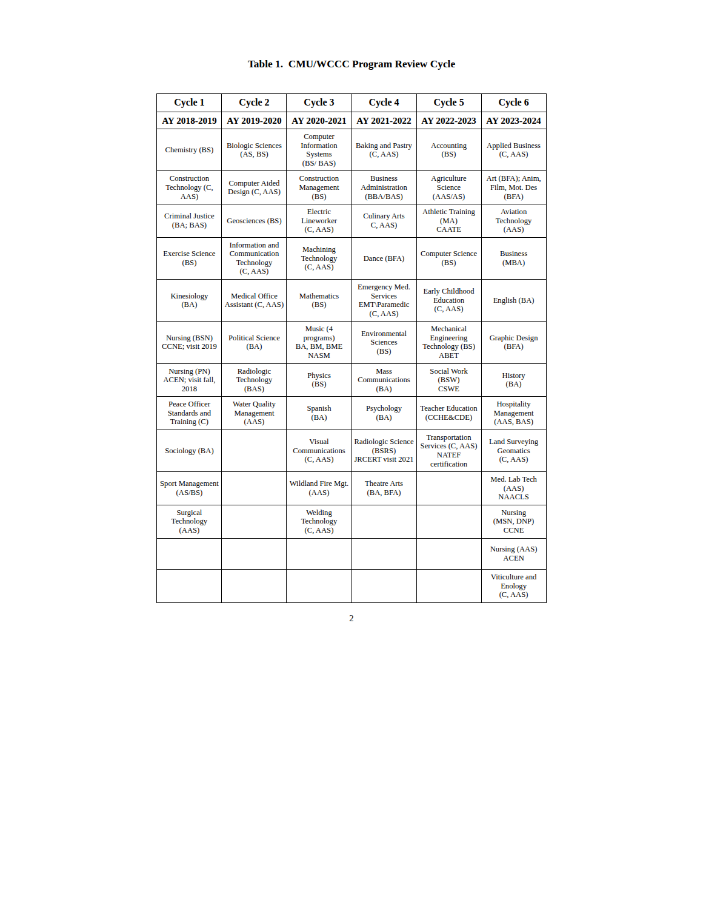Table 1. CMU/WCCC Program Review Cycle
| Cycle 1 | Cycle 2 | Cycle 3 | Cycle 4 | Cycle 5 | Cycle 6 |
| --- | --- | --- | --- | --- | --- |
| AY 2018-2019 | AY 2019-2020 | AY 2020-2021 | AY 2021-2022 | AY 2022-2023 | AY 2023-2024 |
| Chemistry (BS) | Biologic Sciences (AS, BS) | Computer Information Systems (BS/ BAS) | Baking and Pastry (C, AAS) | Accounting (BS) | Applied Business (C, AAS) |
| Construction Technology (C, AAS) | Computer Aided Design (C, AAS) | Construction Management (BS) | Business Administration (BBA/BAS) | Agriculture Science (AAS/AS) | Art (BFA); Anim, Film, Mot. Des (BFA) |
| Criminal Justice (BA; BAS) | Geosciences (BS) | Electric Lineworker (C, AAS) | Culinary Arts C, AAS) | Athletic Training (MA) CAATE | Aviation Technology (AAS) |
| Exercise Science (BS) | Information and Communication Technology (C, AAS) | Machining Technology (C, AAS) | Dance (BFA) | Computer Science (BS) | Business (MBA) |
| Kinesiology (BA) | Medical Office Assistant (C, AAS) | Mathematics (BS) | Emergency Med. Services EMT\Paramedic (C, AAS) | Early Childhood Education (C, AAS) | English (BA) |
| Nursing (BSN) CCNE; visit 2019 | Political Science (BA) | Music (4 programs) BA, BM, BME NASM | Environmental Sciences (BS) | Mechanical Engineering Technology (BS) ABET | Graphic Design (BFA) |
| Nursing (PN) ACEN; visit fall, 2018 | Radiologic Technology (BAS) | Physics (BS) | Mass Communications (BA) | Social Work (BSW) CSWE | History (BA) |
| Peace Officer Standards and Training (C) | Water Quality Management (AAS) | Spanish (BA) | Psychology (BA) | Teacher Education (CCHE&CDE) | Hospitality Management (AAS, BAS) |
| Sociology (BA) | | Visual Communications (C, AAS) | Radiologic Science (BSRS) JRCERT visit 2021 | Transportation Services (C, AAS) NATEF certification | Land Surveying Geomatics (C, AAS) |
| Sport Management (AS/BS) | | Wildland Fire Mgt. (AAS) | Theatre Arts (BA, BFA) | | Med. Lab Tech (AAS) NAACLS |
| Surgical Technology (AAS) | | Welding Technology (C, AAS) | | | Nursing (MSN, DNP) CCNE |
| | | | | | Nursing (AAS) ACEN |
| | | | | | Viticulture and Enology (C, AAS) |
2